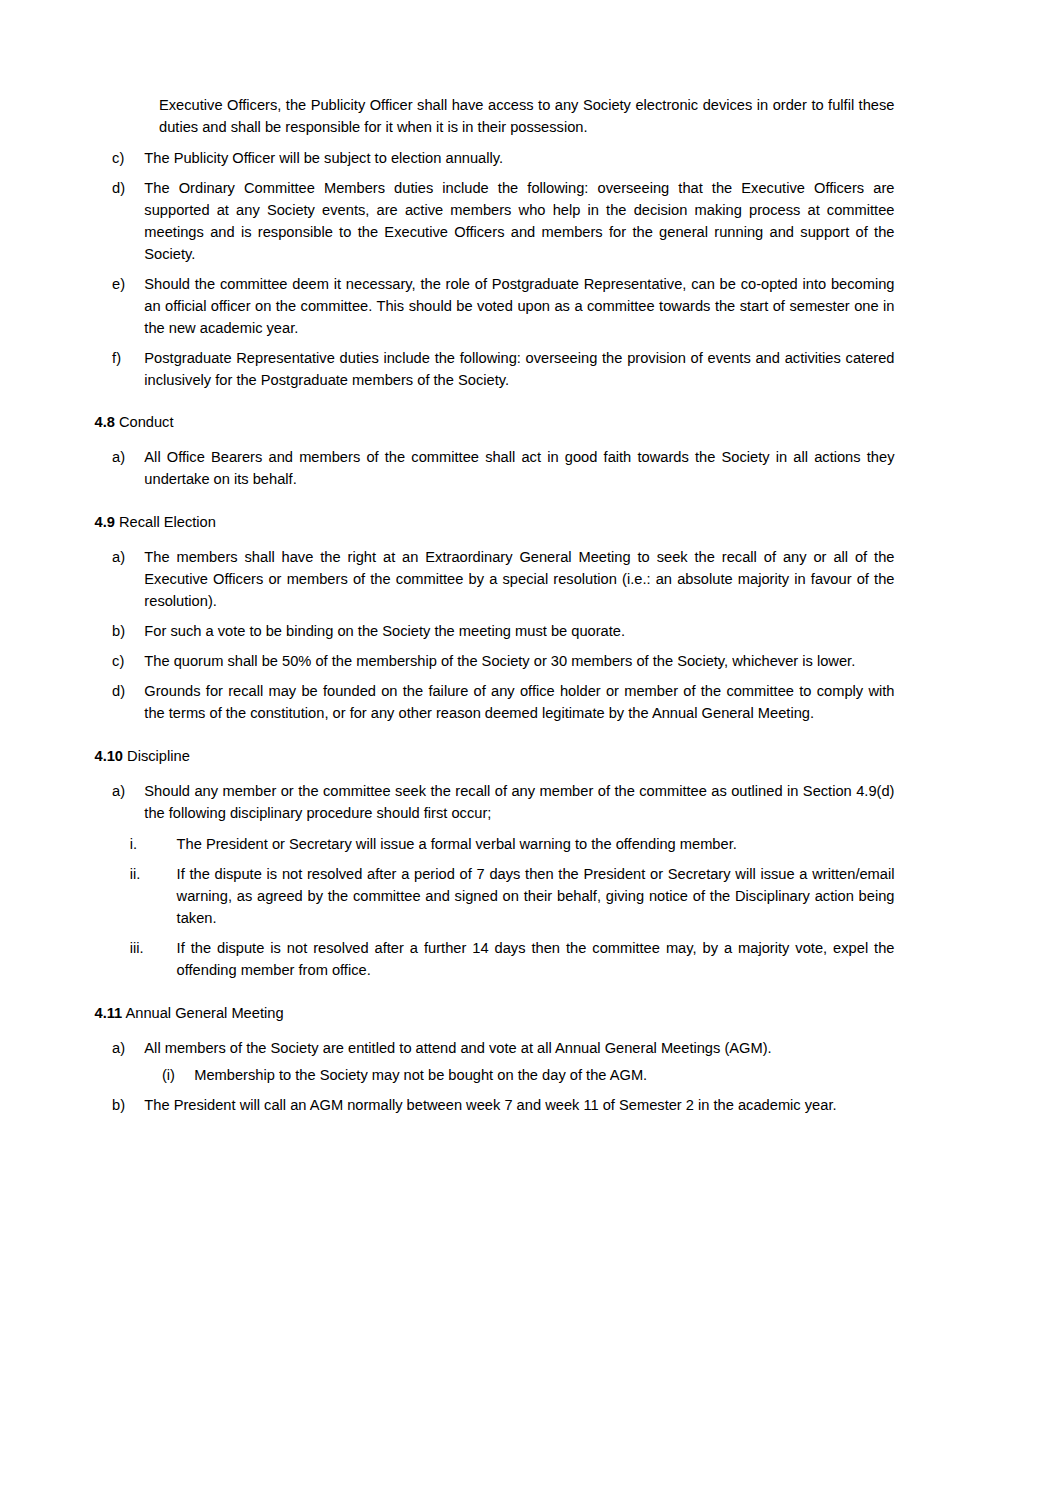Executive Officers, the Publicity Officer shall have access to any Society electronic devices in order to fulfil these duties and shall be responsible for it when it is in their possession.
c) The Publicity Officer will be subject to election annually.
d) The Ordinary Committee Members duties include the following: overseeing that the Executive Officers are supported at any Society events, are active members who help in the decision making process at committee meetings and is responsible to the Executive Officers and members for the general running and support of the Society.
e) Should the committee deem it necessary, the role of Postgraduate Representative, can be co-opted into becoming an official officer on the committee. This should be voted upon as a committee towards the start of semester one in the new academic year.
f) Postgraduate Representative duties include the following: overseeing the provision of events and activities catered inclusively for the Postgraduate members of the Society.
4.8 Conduct
a) All Office Bearers and members of the committee shall act in good faith towards the Society in all actions they undertake on its behalf.
4.9 Recall Election
a) The members shall have the right at an Extraordinary General Meeting to seek the recall of any or all of the Executive Officers or members of the committee by a special resolution (i.e.: an absolute majority in favour of the resolution).
b) For such a vote to be binding on the Society the meeting must be quorate.
c) The quorum shall be 50% of the membership of the Society or 30 members of the Society, whichever is lower.
d) Grounds for recall may be founded on the failure of any office holder or member of the committee to comply with the terms of the constitution, or for any other reason deemed legitimate by the Annual General Meeting.
4.10 Discipline
a) Should any member or the committee seek the recall of any member of the committee as outlined in Section 4.9(d) the following disciplinary procedure should first occur;
i. The President or Secretary will issue a formal verbal warning to the offending member.
ii. If the dispute is not resolved after a period of 7 days then the President or Secretary will issue a written/email warning, as agreed by the committee and signed on their behalf, giving notice of the Disciplinary action being taken.
iii. If the dispute is not resolved after a further 14 days then the committee may, by a majority vote, expel the offending member from office.
4.11 Annual General Meeting
a) All members of the Society are entitled to attend and vote at all Annual General Meetings (AGM). (i) Membership to the Society may not be bought on the day of the AGM.
b) The President will call an AGM normally between week 7 and week 11 of Semester 2 in the academic year.